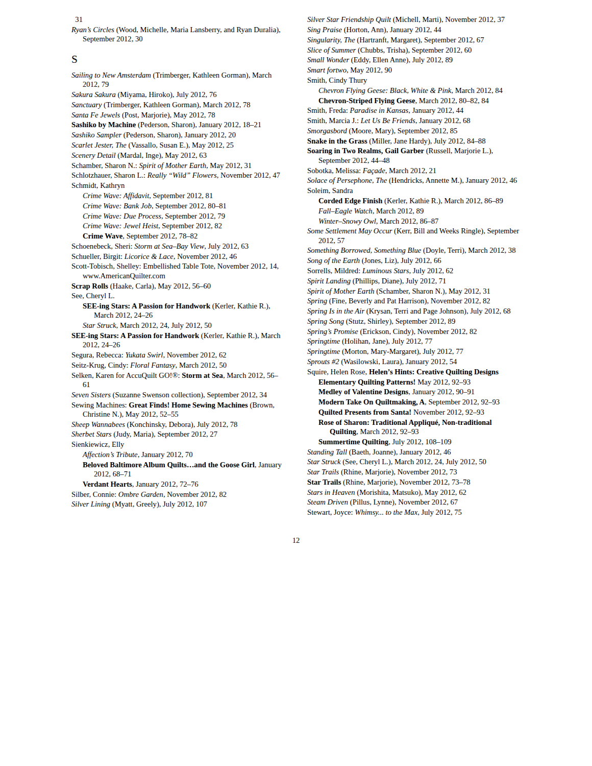31
Ryan’s Circles (Wood, Michelle, Maria Lansberry, and Ryan Duralia), September 2012, 30
S
Sailing to New Amsterdam (Trimberger, Kathleen Gorman), March 2012, 79
Sakura Sakura (Miyama, Hiroko), July 2012, 76
Sanctuary (Trimberger, Kathleen Gorman), March 2012, 78
Santa Fe Jewels (Post, Marjorie), May 2012, 78
Sashiko by Machine (Pederson, Sharon), January 2012, 18–21
Sashiko Sampler (Pederson, Sharon), January 2012, 20
Scarlet Jester, The (Vassallo, Susan E.), May 2012, 25
Scenery Detail (Mardal, Inge), May 2012, 63
Schamber, Sharon N.: Spirit of Mother Earth, May 2012, 31
Schlotzhauer, Sharon L.: Really “Wild” Flowers, November 2012, 47
Schmidt, Kathryn
Crime Wave: Affidavit, September 2012, 81
Crime Wave: Bank Job, September 2012, 80–81
Crime Wave: Due Process, September 2012, 79
Crime Wave: Jewel Heist, September 2012, 82
Crime Wave, September 2012, 78–82
Schoenebeck, Sheri: Storm at Sea–Bay View, July 2012, 63
Schueller, Birgit: Licorice & Lace, November 2012, 46
Scott-Tobisch, Shelley: Embellished Table Tote, November 2012, 14, www.AmericanQuilter.com
Scrap Rolls (Haake, Carla), May 2012, 56–60
See, Cheryl L.
SEE-ing Stars: A Passion for Handwork (Kerler, Kathie R.), March 2012, 24–26
Star Struck, March 2012, 24, July 2012, 50
SEE-ing Stars: A Passion for Handwork (Kerler, Kathie R.), March 2012, 24–26
Segura, Rebecca: Yukata Swirl, November 2012, 62
Seitz-Krug, Cindy: Floral Fantasy, March 2012, 50
Selken, Karen for AccuQuilt GO!®: Storm at Sea, March 2012, 56–61
Seven Sisters (Suzanne Swenson collection), September 2012, 34
Sewing Machines: Great Finds! Home Sewing Machines (Brown, Christine N.), May 2012, 52–55
Sheep Wannabees (Konchinsky, Debora), July 2012, 78
Sherbet Stars (Judy, Maria), September 2012, 27
Sienkiewicz, Elly
Affection’s Tribute, January 2012, 70
Beloved Baltimore Album Quilts…and the Goose Girl, January 2012, 68–71
Verdant Hearts, January 2012, 72–76
Silber, Connie: Ombre Garden, November 2012, 82
Silver Lining (Myatt, Greely), July 2012, 107
Silver Star Friendship Quilt (Michell, Marti), November 2012, 37
Sing Praise (Horton, Ann), January 2012, 44
Singularity, The (Hartranft, Margaret), September 2012, 67
Slice of Summer (Chubbs, Trisha), September 2012, 60
Small Wonder (Eddy, Ellen Anne), July 2012, 89
Smart fortwo, May 2012, 90
Smith, Cindy Thury
Chevron Flying Geese: Black, White & Pink, March 2012, 84
Chevron-Striped Flying Geese, March 2012, 80–82, 84
Smith, Freda: Paradise in Kansas, January 2012, 44
Smith, Marcia J.: Let Us Be Friends, January 2012, 68
Smorgasbord (Moore, Mary), September 2012, 85
Snake in the Grass (Miller, Jane Hardy), July 2012, 84–88
Soaring in Two Realms, Gail Garber (Russell, Marjorie L.), September 2012, 44–48
Sobotka, Melissa: Façade, March 2012, 21
Solace of Persephone, The (Hendricks, Annette M.), January 2012, 46
Soleim, Sandra
Corded Edge Finish (Kerler, Kathie R.), March 2012, 86–89
Fall–Eagle Watch, March 2012, 89
Winter–Snowy Owl, March 2012, 86–87
Some Settlement May Occur (Kerr, Bill and Weeks Ringle), September 2012, 57
Something Borrowed, Something Blue (Doyle, Terri), March 2012, 38
Song of the Earth (Jones, Liz), July 2012, 66
Sorrells, Mildred: Luminous Stars, July 2012, 62
Spirit Landing (Phillips, Diane), July 2012, 71
Spirit of Mother Earth (Schamber, Sharon N.), May 2012, 31
Spring (Fine, Beverly and Pat Harrison), November 2012, 82
Spring Is in the Air (Krysan, Terri and Page Johnson), July 2012, 68
Spring Song (Stutz, Shirley), September 2012, 89
Spring’s Promise (Erickson, Cindy), November 2012, 82
Springtime (Holihan, Jane), July 2012, 77
Springtime (Morton, Mary-Margaret), July 2012, 77
Sprouts #2 (Wasilowski, Laura), January 2012, 54
Squire, Helen Rose, Helen’s Hints: Creative Quilting Designs
Elementary Quilting Patterns! May 2012, 92–93
Medley of Valentine Designs, January 2012, 90–91
Modern Take On Quiltmaking, A, September 2012, 92–93
Quilted Presents from Santa! November 2012, 92–93
Rose of Sharon: Traditional Appliqué, Non-traditional Quilting, March 2012, 92–93
Summertime Quilting, July 2012, 108–109
Standing Tall (Baeth, Joanne), January 2012, 46
Star Struck (See, Cheryl L.), March 2012, 24, July 2012, 50
Star Trails (Rhine, Marjorie), November 2012, 73
Star Trails (Rhine, Marjorie), November 2012, 73–78
Stars in Heaven (Morishita, Matsuko), May 2012, 62
Steam Driven (Pillus, Lynne), November 2012, 67
Stewart, Joyce: Whimsy... to the Max, July 2012, 75
12